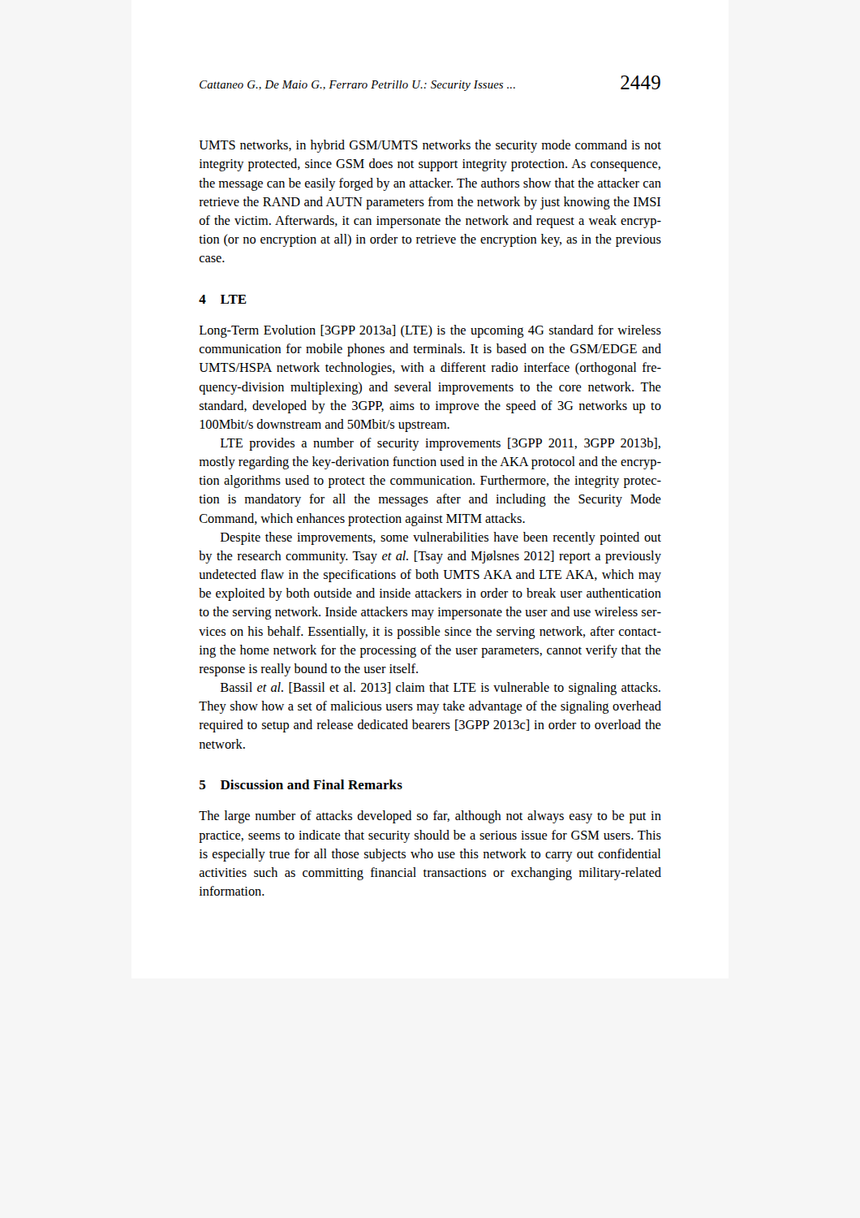Cattaneo G., De Maio G., Ferraro Petrillo U.: Security Issues ...
2449
UMTS networks, in hybrid GSM/UMTS networks the security mode command is not integrity protected, since GSM does not support integrity protection. As consequence, the message can be easily forged by an attacker. The authors show that the attacker can retrieve the RAND and AUTN parameters from the network by just knowing the IMSI of the victim. Afterwards, it can impersonate the network and request a weak encryption (or no encryption at all) in order to retrieve the encryption key, as in the previous case.
4 LTE
Long-Term Evolution [3GPP 2013a] (LTE) is the upcoming 4G standard for wireless communication for mobile phones and terminals. It is based on the GSM/EDGE and UMTS/HSPA network technologies, with a different radio interface (orthogonal frequency-division multiplexing) and several improvements to the core network. The standard, developed by the 3GPP, aims to improve the speed of 3G networks up to 100Mbit/s downstream and 50Mbit/s upstream.
LTE provides a number of security improvements [3GPP 2011, 3GPP 2013b], mostly regarding the key-derivation function used in the AKA protocol and the encryption algorithms used to protect the communication. Furthermore, the integrity protection is mandatory for all the messages after and including the Security Mode Command, which enhances protection against MITM attacks.
Despite these improvements, some vulnerabilities have been recently pointed out by the research community. Tsay et al. [Tsay and Mjølsnes 2012] report a previously undetected flaw in the specifications of both UMTS AKA and LTE AKA, which may be exploited by both outside and inside attackers in order to break user authentication to the serving network. Inside attackers may impersonate the user and use wireless services on his behalf. Essentially, it is possible since the serving network, after contacting the home network for the processing of the user parameters, cannot verify that the response is really bound to the user itself.
Bassil et al. [Bassil et al. 2013] claim that LTE is vulnerable to signaling attacks. They show how a set of malicious users may take advantage of the signaling overhead required to setup and release dedicated bearers [3GPP 2013c] in order to overload the network.
5 Discussion and Final Remarks
The large number of attacks developed so far, although not always easy to be put in practice, seems to indicate that security should be a serious issue for GSM users. This is especially true for all those subjects who use this network to carry out confidential activities such as committing financial transactions or exchanging military-related information.